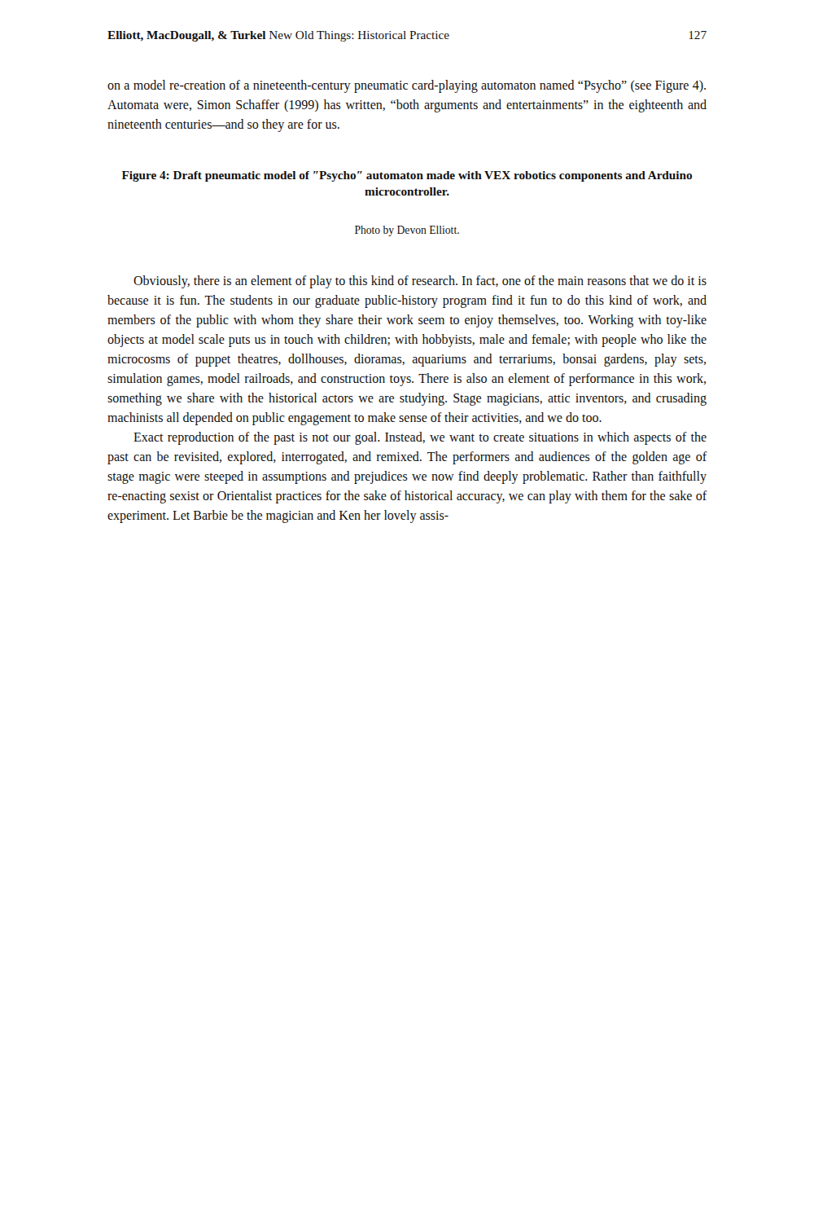Elliott, MacDougall, & Turkel New Old Things: Historical Practice 127
on a model re-creation of a nineteenth-century pneumatic card-playing automaton named “Psycho” (see Figure 4). Automata were, Simon Schaffer (1999) has written, “both arguments and entertainments” in the eighteenth and nineteenth centuries—and so they are for us.
Figure 4: Draft pneumatic model of ″Psycho″ automaton made with VEX robotics components and Arduino microcontroller.
Photo by Devon Elliott.
Obviously, there is an element of play to this kind of research. In fact, one of the main reasons that we do it is because it is fun. The students in our graduate public-history program find it fun to do this kind of work, and members of the public with whom they share their work seem to enjoy themselves, too. Working with toy-like objects at model scale puts us in touch with children; with hobbyists, male and female; with people who like the microcosms of puppet theatres, dollhouses, dioramas, aquariums and terrariums, bonsai gardens, play sets, simulation games, model railroads, and construction toys. There is also an element of performance in this work, something we share with the historical actors we are studying. Stage magicians, attic inventors, and crusading machinists all depended on public engagement to make sense of their activities, and we do too.
Exact reproduction of the past is not our goal. Instead, we want to create situations in which aspects of the past can be revisited, explored, interrogated, and remixed. The performers and audiences of the golden age of stage magic were steeped in assumptions and prejudices we now find deeply problematic. Rather than faithfully re-enacting sexist or Orientalist practices for the sake of historical accuracy, we can play with them for the sake of experiment. Let Barbie be the magician and Ken her lovely assis-